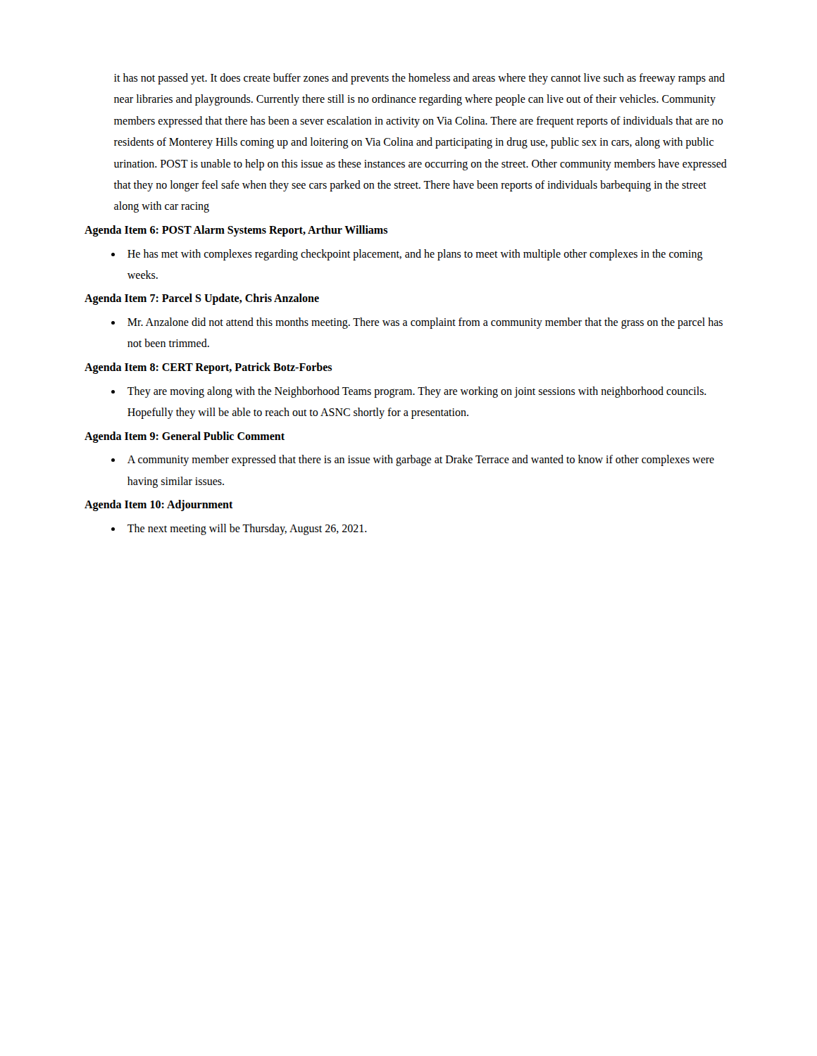it has not passed yet. It does create buffer zones and prevents the homeless and areas where they cannot live such as freeway ramps and near libraries and playgrounds. Currently there still is no ordinance regarding where people can live out of their vehicles. Community members expressed that there has been a sever escalation in activity on Via Colina. There are frequent reports of individuals that are no residents of Monterey Hills coming up and loitering on Via Colina and participating in drug use, public sex in cars, along with public urination. POST is unable to help on this issue as these instances are occurring on the street. Other community members have expressed that they no longer feel safe when they see cars parked on the street. There have been reports of individuals barbequing in the street along with car racing
Agenda Item 6: POST Alarm Systems Report, Arthur Williams
He has met with complexes regarding checkpoint placement, and he plans to meet with multiple other complexes in the coming weeks.
Agenda Item 7: Parcel S Update, Chris Anzalone
Mr. Anzalone did not attend this months meeting. There was a complaint from a community member that the grass on the parcel has not been trimmed.
Agenda Item 8: CERT Report, Patrick Botz-Forbes
They are moving along with the Neighborhood Teams program. They are working on joint sessions with neighborhood councils. Hopefully they will be able to reach out to ASNC shortly for a presentation.
Agenda Item 9: General Public Comment
A community member expressed that there is an issue with garbage at Drake Terrace and wanted to know if other complexes were having similar issues.
Agenda Item 10: Adjournment
The next meeting will be Thursday, August 26, 2021.